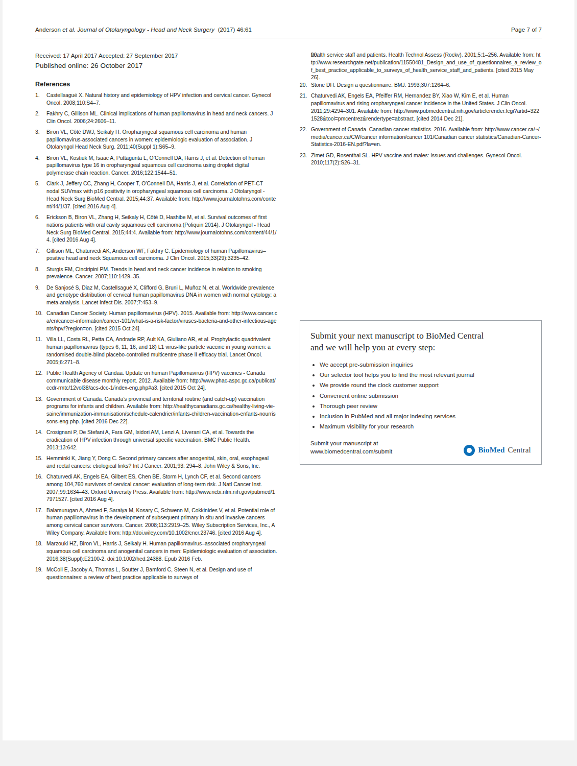Anderson et al. Journal of Otolaryngology - Head and Neck Surgery (2017) 46:61
Page 7 of 7
Received: 17 April 2017 Accepted: 27 September 2017
Published online: 26 October 2017
References
Castellsagué X. Natural history and epidemiology of HPV infection and cervical cancer. Gynecol Oncol. 2008;110:S4–7.
Fakhry C, Gillison ML. Clinical implications of human papillomavirus in head and neck cancers. J Clin Oncol. 2006;24:2606–11.
Biron VL, Côté DWJ, Seikaly H. Oropharyngeal squamous cell carcinoma and human papillomavirus-associated cancers in women: epidemiologic evaluation of association. J Otolaryngol Head Neck Surg. 2011;40(Suppl 1):S65–9.
Biron VL, Kostiuk M, Isaac A, Puttagunta L, O’Connell DA, Harris J, et al. Detection of human papillomavirus type 16 in oropharyngeal squamous cell carcinoma using droplet digital polymerase chain reaction. Cancer. 2016;122:1544–51.
Clark J, Jeffery CC, Zhang H, Cooper T, O’Connell DA, Harris J, et al. Correlation of PET-CT nodal SUVmax with p16 positivity in oropharyngeal squamous cell carcinoma. J Otolaryngol - Head Neck Surg BioMed Central. 2015;44:37. Available from: http://www.journalotohns.com/content/44/1/37. [cited 2016 Aug 4].
Erickson B, Biron VL, Zhang H, Seikaly H, Côté D, Hashibe M, et al. Survival outcomes of first nations patients with oral cavity squamous cell carcinoma (Poliquin 2014). J Otolaryngol - Head Neck Surg BioMed Central. 2015;44:4. Available from: http://www.journalotohns.com/content/44/1/4. [cited 2016 Aug 4].
Gillison ML, Chaturvedi AK, Anderson WF, Fakhry C. Epidemiology of human Papillomavirus–positive head and neck Squamous cell carcinoma. J Clin Oncol. 2015;33(29):3235–42.
Sturgis EM, Cinciripini PM. Trends in head and neck cancer incidence in relation to smoking prevalence. Cancer. 2007;110:1429–35.
De Sanjosé S, Diaz M, Castellsagué X, Clifford G, Bruni L, Muñoz N, et al. Worldwide prevalence and genotype distribution of cervical human papillomavirus DNA in women with normal cytology: a meta-analysis. Lancet Infect Dis. 2007;7:453–9.
Canadian Cancer Society. Human papillomavirus (HPV). 2015. Available from: http://www.cancer.ca/en/cancer-information/cancer-101/what-is-a-risk-factor/viruses-bacteria-and-other-infectious-agents/hpv/?region=on. [cited 2015 Oct 24].
Villa LL, Costa RL, Petta CA, Andrade RP, Ault KA, Giuliano AR, et al. Prophylactic quadrivalent human papillomavirus (types 6, 11, 16, and 18) L1 virus-like particle vaccine in young women: a randomised double-blind placebo-controlled multicentre phase II efficacy trial. Lancet Oncol. 2005;6:271–8.
Public Health Agency of Candaa. Update on human Papillomavirus (HPV) vaccines - Canada communicable disease monthly report. 2012. Available from: http://www.phac-aspc.gc.ca/publicat/ccdr-rmtc/12vol38/acs-dcc-1/index-eng.php#a3. [cited 2015 Oct 24].
Government of Canada. Canada’s provincial and territorial routine (and catch-up) vaccination programs for infants and children. Available from: http://healthycanadians.gc.ca/healthy-living-vie-saine/immunization-immunisation/schedule-calendrier/infants-children-vaccination-enfants-nourrissons-eng.php. [cited 2016 Dec 22].
Crosignani P, De Stefani A, Fara GM, Isidori AM, Lenzi A, Liverani CA, et al. Towards the eradication of HPV infection through universal specific vaccination. BMC Public Health. 2013;13:642.
Hemminki K, Jiang Y, Dong C. Second primary cancers after anogenital, skin, oral, esophageal and rectal cancers: etiological links? Int J Cancer. 2001;93: 294–8. John Wiley & Sons, Inc.
Chaturvedi AK, Engels EA, Gilbert ES, Chen BE, Storm H, Lynch CF, et al. Second cancers among 104,760 survivors of cervical cancer: evaluation of long-term risk. J Natl Cancer Inst. 2007;99:1634–43. Oxford University Press. Available from: http://www.ncbi.nlm.nih.gov/pubmed/17971527. [cited 2016 Aug 4].
Balamurugan A, Ahmed F, Saraiya M, Kosary C, Schwenn M, Cokkinides V, et al. Potential role of human papillomavirus in the development of subsequent primary in situ and invasive cancers among cervical cancer survivors. Cancer. 2008;113:2919–25. Wiley Subscription Services, Inc., A Wiley Company. Available from: http://doi.wiley.com/10.1002/cncr.23746. [cited 2016 Aug 4].
Marzouki HZ, Biron VL, Harris J, Seikaly H. Human papillomavirus–associated oropharyngeal squamous cell carcinoma and anogenital cancers in men: Epidemiologic evaluation of association. 2016;38(Suppl):E2100-2. doi:10.1002/hed.24388. Epub 2016 Feb.
McColl E, Jacoby A, Thomas L, Soutter J, Bamford C, Steen N, et al. Design and use of questionnaires: a review of best practice applicable to surveys of
health service staff and patients. Health Technol Assess (Rockv). 2001;5:1–256. Available from: http://www.researchgate.net/publication/11550481_Design_and_use_of_questionnaires_a_review_of_best_practice_applicable_to_surveys_of_health_service_staff_and_patients. [cited 2015 May 26].
Stone DH. Design a questionnaire. BMJ. 1993;307:1264–6.
Chaturvedi AK, Engels EA, Pfeiffer RM, Hernandez BY, Xiao W, Kim E, et al. Human papillomavirus and rising oropharyngeal cancer incidence in the United States. J Clin Oncol. 2011;29:4294–301. Available from: http://www.pubmedcentral.nih.gov/articlerender.fcgi?artid=3221528&tool=pmcentrez&rendertype=abstract. [cited 2014 Dec 21].
Government of Canada. Canadian cancer statistics. 2016. Available from: http://www.cancer.ca/~/media/cancer.ca/CW/cancer information/cancer 101/Canadian cancer statistics/Canadian-Cancer-Statistics-2016-EN.pdf?la=en.
Zimet GD, Rosenthal SL. HPV vaccine and males: issues and challenges. Gynecol Oncol. 2010;117(2):S26–31.
Submit your next manuscript to BioMed Central
and we will help you at every step:
We accept pre-submission inquiries
Our selector tool helps you to find the most relevant journal
We provide round the clock customer support
Convenient online submission
Thorough peer review
Inclusion in PubMed and all major indexing services
Maximum visibility for your research
Submit your manuscript at
www.biomedcentral.com/submit
BioMed Central